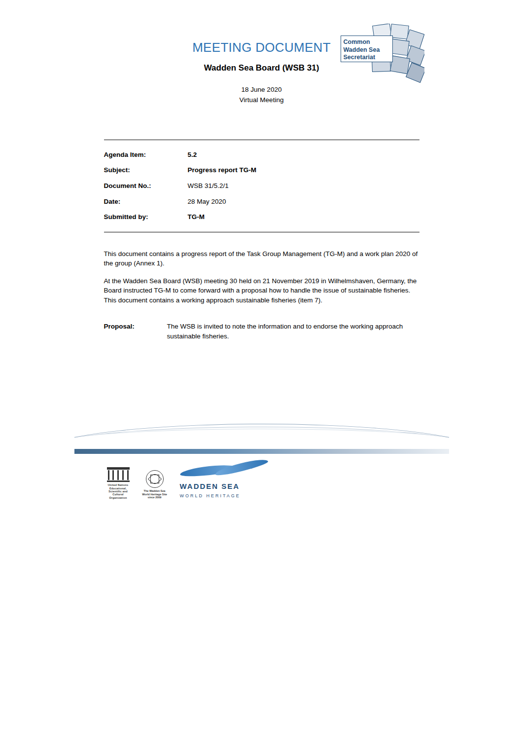Common
Wadden Sea
Secretariat
MEETING DOCUMENT
Wadden Sea Board (WSB 31)
18 June 2020
Virtual Meeting
| Agenda Item: | 5.2 |
| Subject: | Progress report TG-M |
| Document No.: | WSB 31/5.2/1 |
| Date: | 28 May 2020 |
| Submitted by: | TG-M |
This document contains a progress report of the Task Group Management (TG-M) and a work plan 2020 of the group (Annex 1).
At the Wadden Sea Board (WSB) meeting 30 held on 21 November 2019 in Wilhelmshaven, Germany, the Board instructed TG-M to come forward with a proposal how to handle the issue of sustainable fisheries. This document contains a working approach sustainable fisheries (item 7).
Proposal:
The WSB is invited to note the information and to endorse the working approach sustainable fisheries.
United Nations
Educational, Scientific and
Cultural Organization
The Wadden Sea
World Heritage Site
since 2009
WADDEN SEA
WORLD HERITAGE